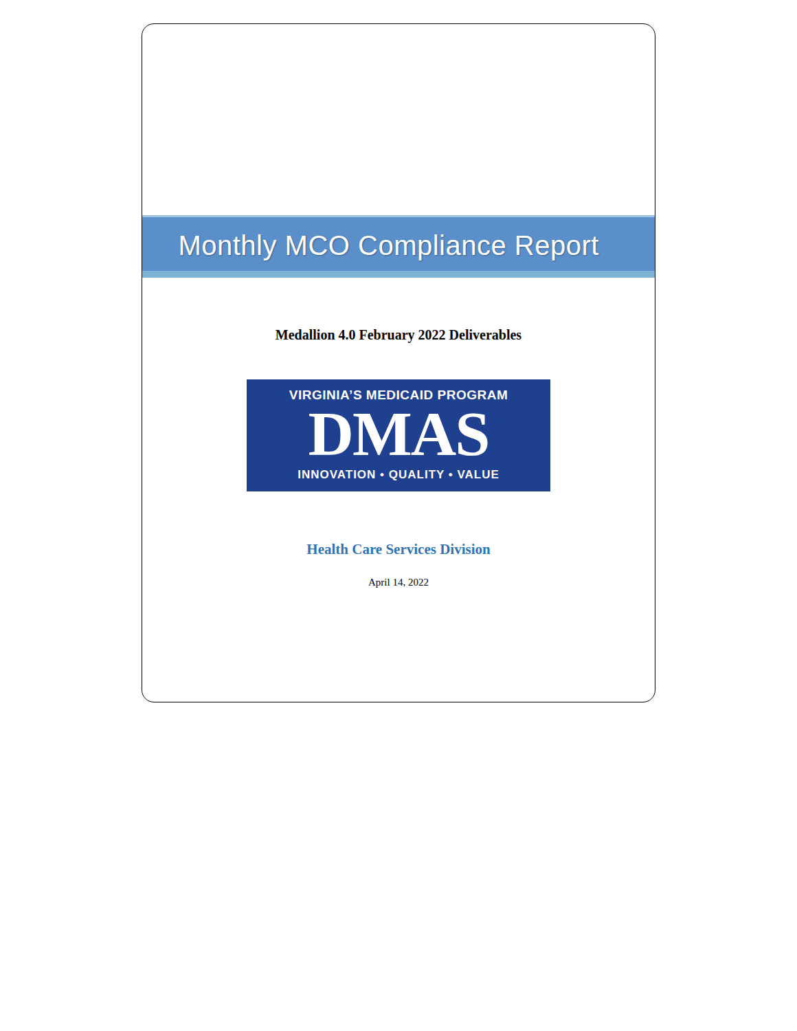Monthly MCO Compliance Report
Medallion 4.0 February 2022 Deliverables
VIRGINIA’S MEDICAID PROGRAM
DMAS
INNOVATION • QUALITY • VALUE
Health Care Services Division
April 14, 2022